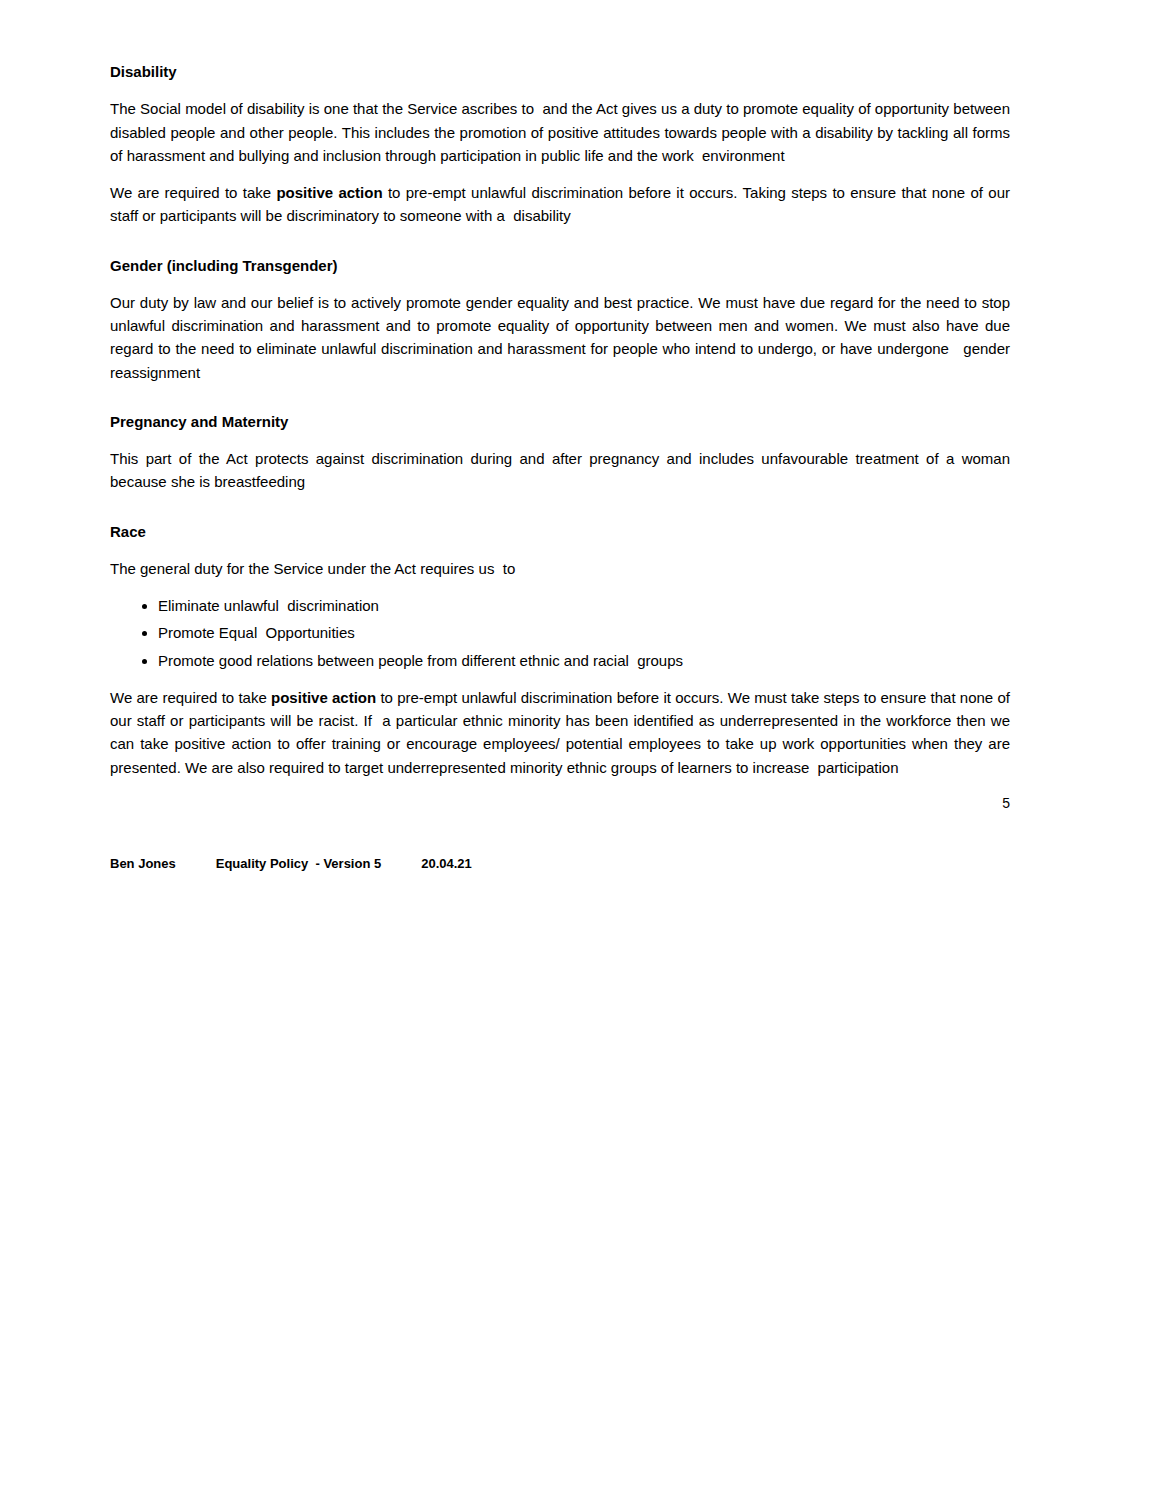Disability
The Social model of disability is one that the Service ascribes to and the Act gives us a duty to promote equality of opportunity between disabled people and other people. This includes the promotion of positive attitudes towards people with a disability by tackling all forms of harassment and bullying and inclusion through participation in public life and the work environment
We are required to take positive action to pre-empt unlawful discrimination before it occurs. Taking steps to ensure that none of our staff or participants will be discriminatory to someone with a disability
Gender (including Transgender)
Our duty by law and our belief is to actively promote gender equality and best practice. We must have due regard for the need to stop unlawful discrimination and harassment and to promote equality of opportunity between men and women. We must also have due regard to the need to eliminate unlawful discrimination and harassment for people who intend to undergo, or have undergone gender reassignment
Pregnancy and Maternity
This part of the Act protects against discrimination during and after pregnancy and includes unfavourable treatment of a woman because she is breastfeeding
Race
The general duty for the Service under the Act requires us to
Eliminate unlawful discrimination
Promote Equal Opportunities
Promote good relations between people from different ethnic and racial groups
We are required to take positive action to pre-empt unlawful discrimination before it occurs. We must take steps to ensure that none of our staff or participants will be racist. If a particular ethnic minority has been identified as underrepresented in the workforce then we can take positive action to offer training or encourage employees/ potential employees to take up work opportunities when they are presented. We are also required to target underrepresented minority ethnic groups of learners to increase participation
5
Ben Jones Equality Policy - Version 5 20.04.21